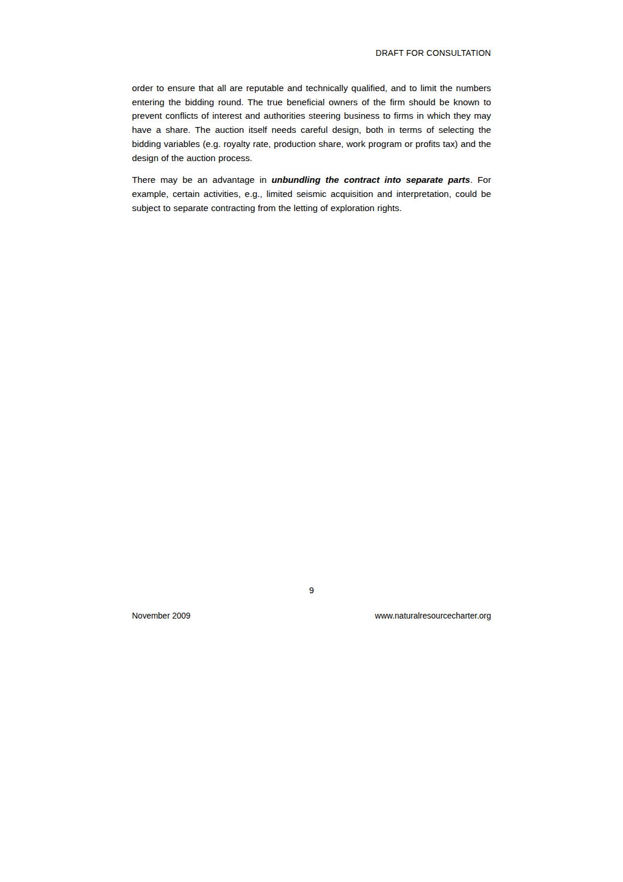DRAFT FOR CONSULTATION
order to ensure that all are reputable and technically qualified, and to limit the numbers entering the bidding round. The true beneficial owners of the firm should be known to prevent conflicts of interest and authorities steering business to firms in which they may have a share. The auction itself needs careful design, both in terms of selecting the bidding variables (e.g. royalty rate, production share, work program or profits tax) and the design of the auction process.
There may be an advantage in unbundling the contract into separate parts. For example, certain activities, e.g., limited seismic acquisition and interpretation, could be subject to separate contracting from the letting of exploration rights.
9
November 2009 www.naturalresourcecharter.org